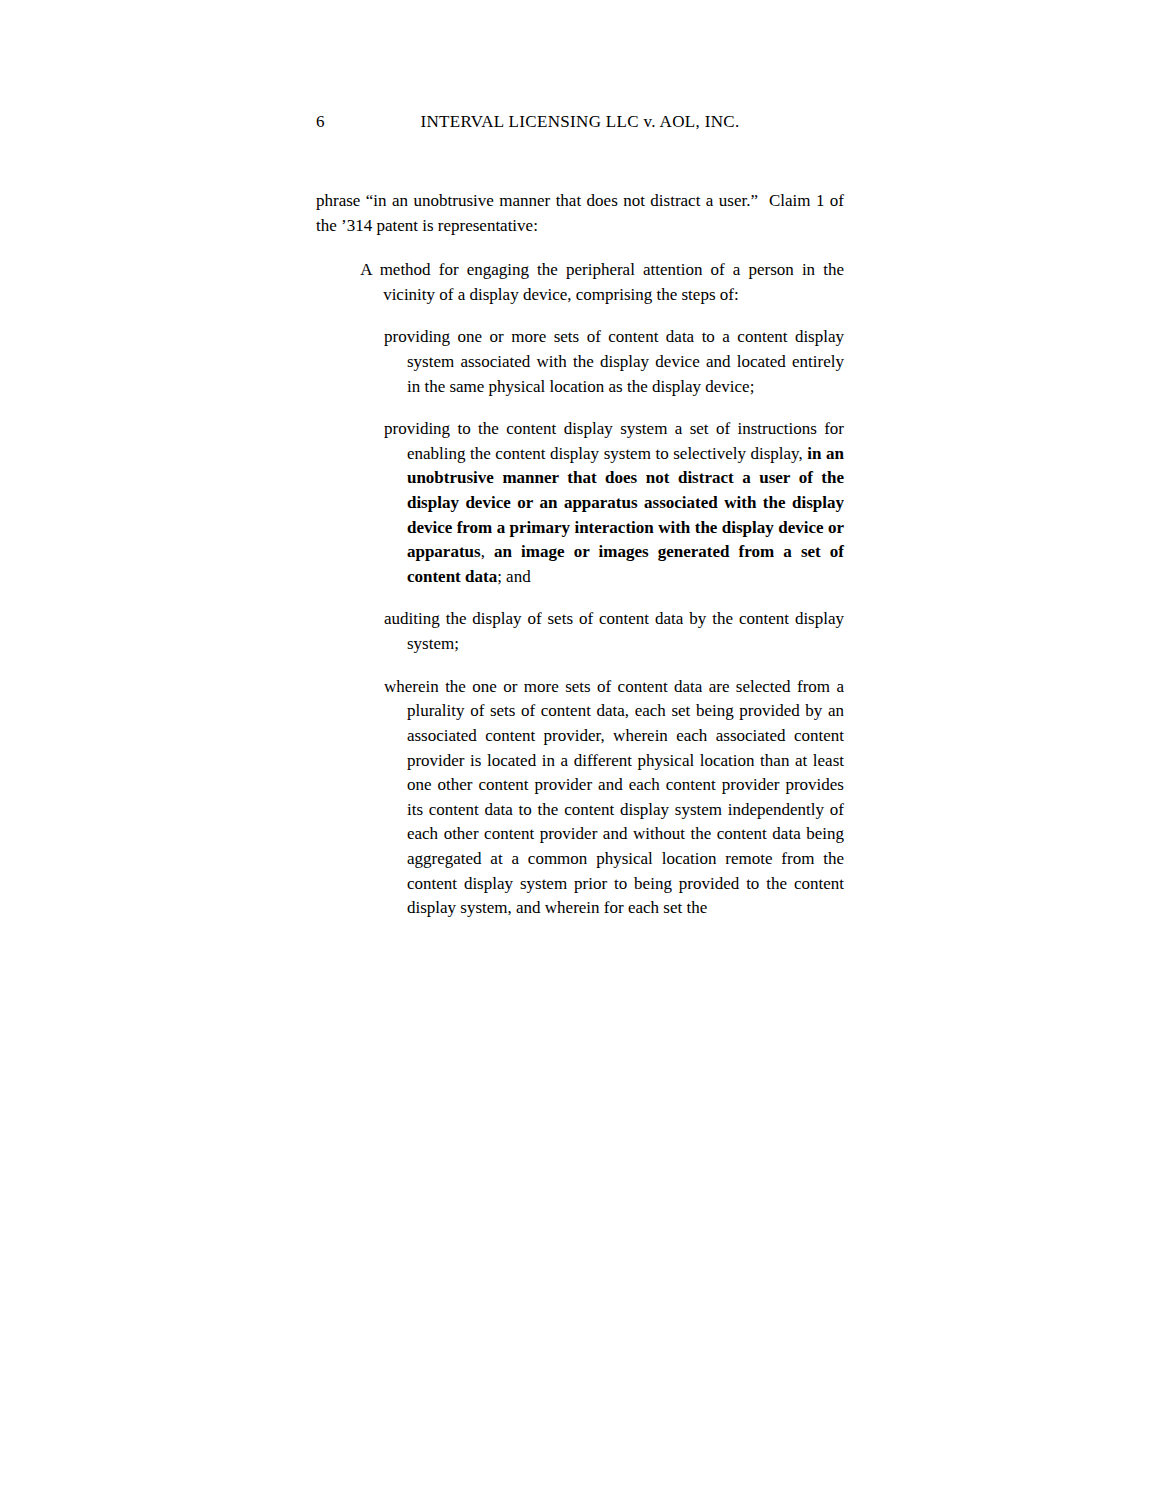6 INTERVAL LICENSING LLC v. AOL, INC.
phrase “in an unobtrusive manner that does not distract a user.” Claim 1 of the ’314 patent is representative:
A method for engaging the peripheral attention of a person in the vicinity of a display device, comprising the steps of:
providing one or more sets of content data to a content display system associated with the display device and located entirely in the same physical location as the display device;
providing to the content display system a set of instructions for enabling the content display system to selectively display, in an unobtrusive manner that does not distract a user of the display device or an apparatus associated with the display device from a primary interaction with the display device or apparatus, an image or images generated from a set of content data; and
auditing the display of sets of content data by the content display system;
wherein the one or more sets of content data are selected from a plurality of sets of content data, each set being provided by an associated content provider, wherein each associated content provider is located in a different physical location than at least one other content provider and each content provider provides its content data to the content display system independently of each other content provider and without the content data being aggregated at a common physical location remote from the content display system prior to being provided to the content display system, and wherein for each set the